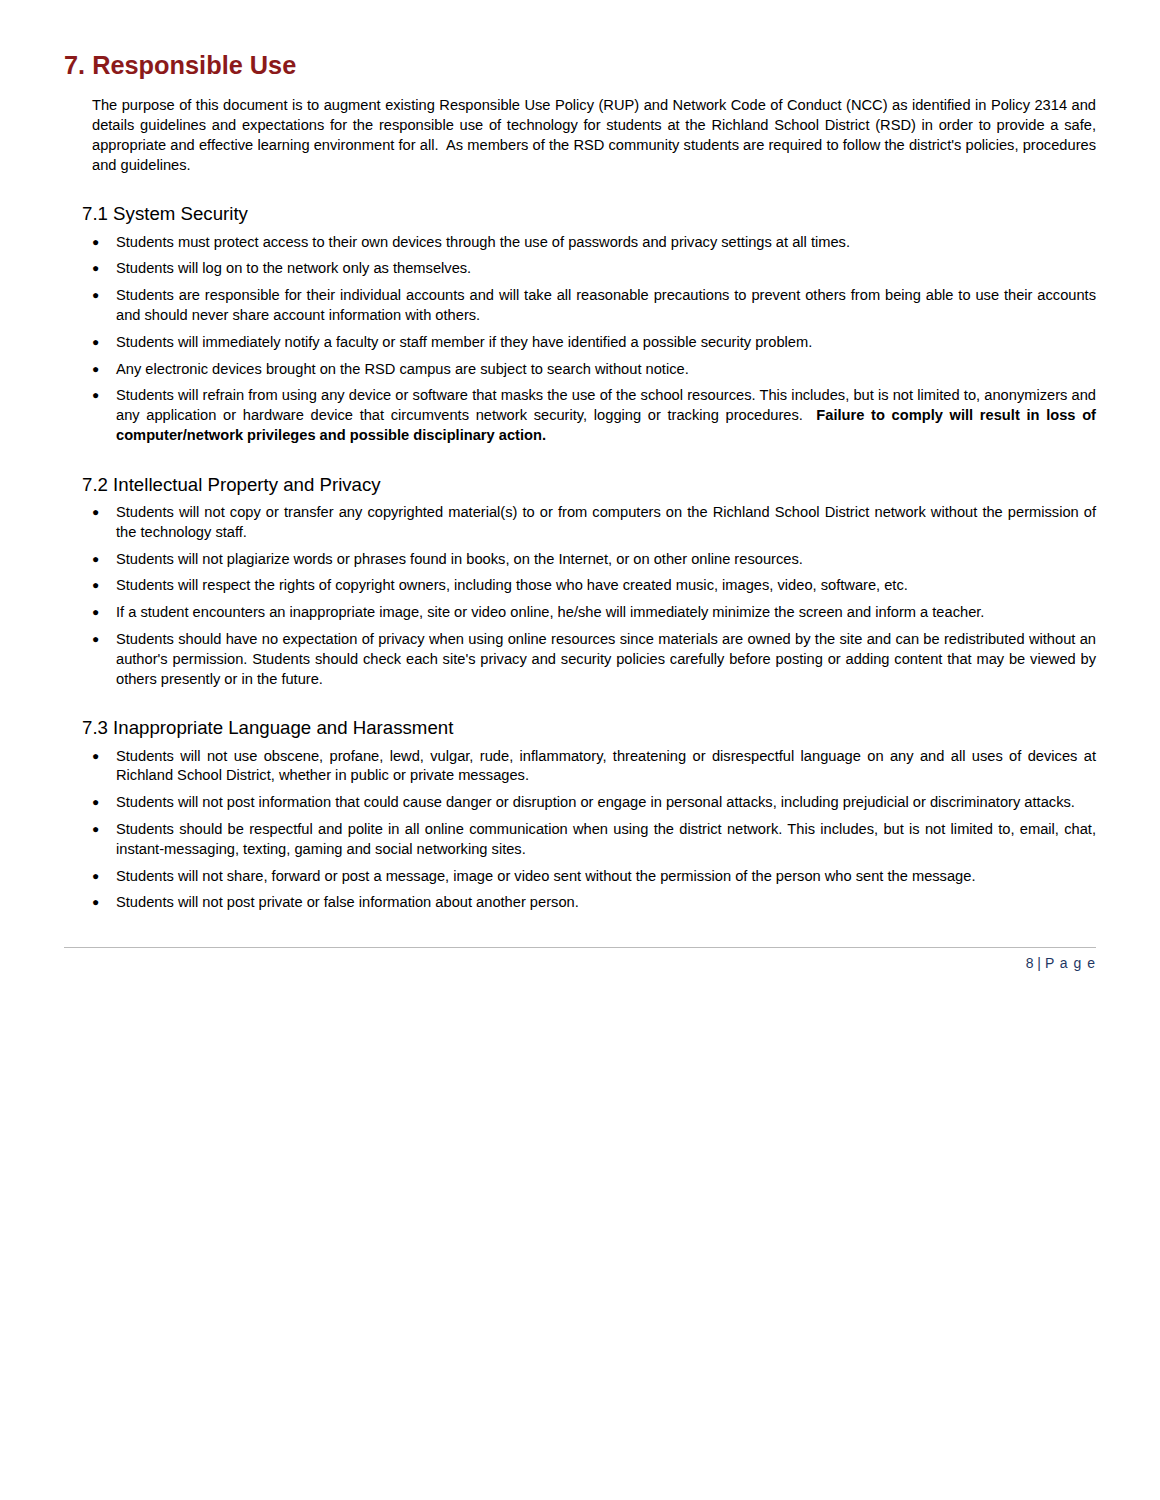7. Responsible Use
The purpose of this document is to augment existing Responsible Use Policy (RUP) and Network Code of Conduct (NCC) as identified in Policy 2314 and details guidelines and expectations for the responsible use of technology for students at the Richland School District (RSD) in order to provide a safe, appropriate and effective learning environment for all. As members of the RSD community students are required to follow the district's policies, procedures and guidelines.
7.1 System Security
Students must protect access to their own devices through the use of passwords and privacy settings at all times.
Students will log on to the network only as themselves.
Students are responsible for their individual accounts and will take all reasonable precautions to prevent others from being able to use their accounts and should never share account information with others.
Students will immediately notify a faculty or staff member if they have identified a possible security problem.
Any electronic devices brought on the RSD campus are subject to search without notice.
Students will refrain from using any device or software that masks the use of the school resources. This includes, but is not limited to, anonymizers and any application or hardware device that circumvents network security, logging or tracking procedures. Failure to comply will result in loss of computer/network privileges and possible disciplinary action.
7.2 Intellectual Property and Privacy
Students will not copy or transfer any copyrighted material(s) to or from computers on the Richland School District network without the permission of the technology staff.
Students will not plagiarize words or phrases found in books, on the Internet, or on other online resources.
Students will respect the rights of copyright owners, including those who have created music, images, video, software, etc.
If a student encounters an inappropriate image, site or video online, he/she will immediately minimize the screen and inform a teacher.
Students should have no expectation of privacy when using online resources since materials are owned by the site and can be redistributed without an author's permission. Students should check each site's privacy and security policies carefully before posting or adding content that may be viewed by others presently or in the future.
7.3 Inappropriate Language and Harassment
Students will not use obscene, profane, lewd, vulgar, rude, inflammatory, threatening or disrespectful language on any and all uses of devices at Richland School District, whether in public or private messages.
Students will not post information that could cause danger or disruption or engage in personal attacks, including prejudicial or discriminatory attacks.
Students should be respectful and polite in all online communication when using the district network. This includes, but is not limited to, email, chat, instant-messaging, texting, gaming and social networking sites.
Students will not share, forward or post a message, image or video sent without the permission of the person who sent the message.
Students will not post private or false information about another person.
8 | P a g e